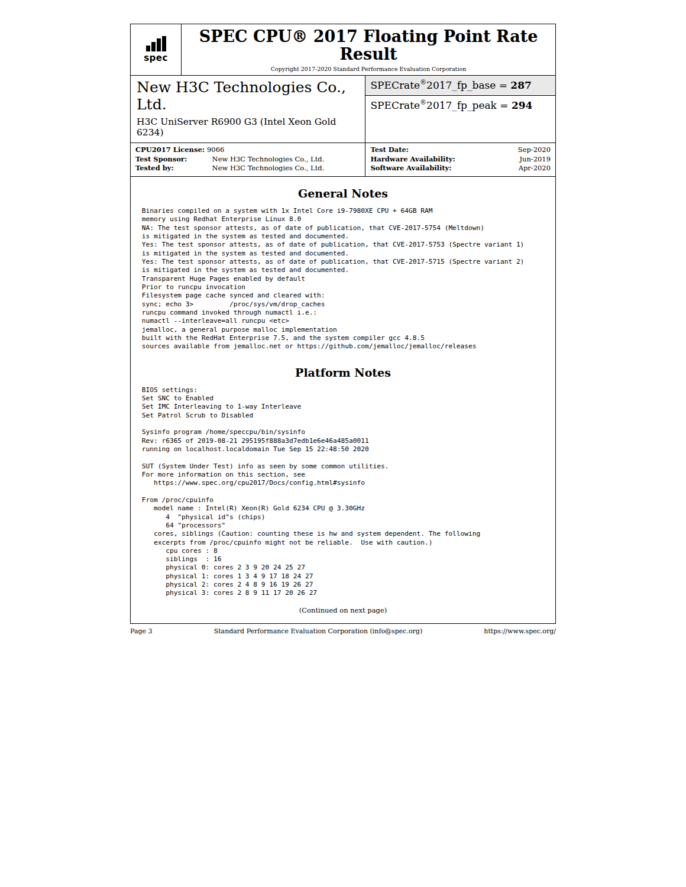spec
SPEC CPU® 2017 Floating Point Rate Result
Copyright 2017-2020 Standard Performance Evaluation Corporation
New H3C Technologies Co., Ltd. H3C UniServer R6900 G3 (Intel Xeon Gold 6234)
SPECrate®2017_fp_base = 287
SPECrate®2017_fp_peak = 294
CPU2017 License: 9066
Test Sponsor:
New H3C Technologies Co., Ltd.
Tested by:
New H3C Technologies Co., Ltd.
Test Date:
Sep-2020
Hardware Availability:
Jun-2019
Software Availability:
Apr-2020
General Notes
 Binaries compiled on a system with 1x Intel Core i9-7980XE CPU + 64GB RAM
 memory using Redhat Enterprise Linux 8.0
 NA: The test sponsor attests, as of date of publication, that CVE-2017-5754 (Meltdown)
 is mitigated in the system as tested and documented.
 Yes: The test sponsor attests, as of date of publication, that CVE-2017-5753 (Spectre variant 1)
 is mitigated in the system as tested and documented.
 Yes: The test sponsor attests, as of date of publication, that CVE-2017-5715 (Spectre variant 2)
 is mitigated in the system as tested and documented.
 Transparent Huge Pages enabled by default
 Prior to runcpu invocation
 Filesystem page cache synced and cleared with:
 sync; echo 3>         /proc/sys/vm/drop_caches
 runcpu command invoked through numactl i.e.:
 numactl --interleave=all runcpu <etc>
 jemalloc, a general purpose malloc implementation
 built with the RedHat Enterprise 7.5, and the system compiler gcc 4.8.5
 sources available from jemalloc.net or https://github.com/jemalloc/jemalloc/releases
Platform Notes
 BIOS settings:
 Set SNC to Enabled
 Set IMC Interleaving to 1-way Interleave
 Set Patrol Scrub to Disabled

 Sysinfo program /home/speccpu/bin/sysinfo
 Rev: r6365 of 2019-08-21 295195f888a3d7edb1e6e46a485a0011
 running on localhost.localdomain Tue Sep 15 22:48:50 2020

 SUT (System Under Test) info as seen by some common utilities.
 For more information on this section, see
    https://www.spec.org/cpu2017/Docs/config.html#sysinfo

 From /proc/cpuinfo
    model name : Intel(R) Xeon(R) Gold 6234 CPU @ 3.30GHz
       4  "physical id"s (chips)
       64 "processors"
    cores, siblings (Caution: counting these is hw and system dependent. The following
    excerpts from /proc/cpuinfo might not be reliable.  Use with caution.)
       cpu cores : 8
       siblings  : 16
       physical 0: cores 2 3 9 20 24 25 27
       physical 1: cores 1 3 4 9 17 18 24 27
       physical 2: cores 2 4 8 9 16 19 26 27
       physical 3: cores 2 8 9 11 17 20 26 27
(Continued on next page)
Page 3
Standard Performance Evaluation Corporation (info@spec.org)
https://www.spec.org/